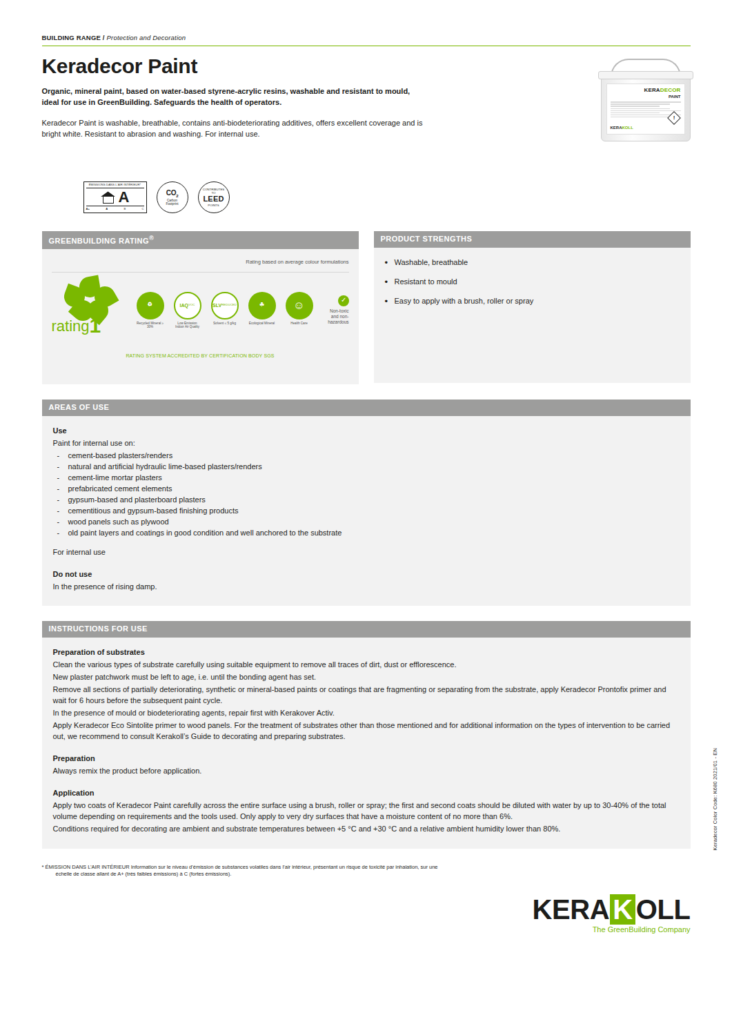BUILDING RANGE / Protection and Decoration
Keradecor Paint
Organic, mineral paint, based on water-based styrene-acrylic resins, washable and resistant to mould, ideal for use in GreenBuilding. Safeguards the health of operators.
Keradecor Paint is washable, breathable, contains anti-biodeteriorating additives, offers excellent coverage and is bright white. Resistant to abrasion and washing. For internal use.
KERADECOR
PAINT
KERAKOLL
ÉMISSIONS DANS L'AIR INTÉRIEUR*
A
A+ABC
CO2
Carbon
Footprint
CONTRIBUTES TO
LEED
POINTS
GREENBUILDING RATING®
Rating based on average colour formulations
rating1
♻
Recycled Mineral ≥ 30%
IAQVOC
Low Emission
Indoor Air Quality
SLVREDUCED
Solvent ≤ 5 g/kg
☘
Ecological Mineral
☺
Health Care
✓
Non-toxic
and non-
hazardous
RATING SYSTEM ACCREDITED BY CERTIFICATION BODY SGS
PRODUCT STRENGTHS
Washable, breathable
Resistant to mould
Easy to apply with a brush, roller or spray
AREAS OF USE
Use
Paint for internal use on:
cement-based plasters/renders
natural and artificial hydraulic lime-based plasters/renders
cement-lime mortar plasters
prefabricated cement elements
gypsum-based and plasterboard plasters
cementitious and gypsum-based finishing products
wood panels such as plywood
old paint layers and coatings in good condition and well anchored to the substrate
For internal use
Do not use
In the presence of rising damp.
INSTRUCTIONS FOR USE
Preparation of substrates
Clean the various types of substrate carefully using suitable equipment to remove all traces of dirt, dust or efflorescence.
New plaster patchwork must be left to age, i.e. until the bonding agent has set.
Remove all sections of partially deteriorating, synthetic or mineral-based paints or coatings that are fragmenting or separating from the substrate, apply Keradecor Prontofix primer and wait for 6 hours before the subsequent paint cycle.
In the presence of mould or biodeteriorating agents, repair first with Kerakover Activ.
Apply Keradecor Eco Sintolite primer to wood panels. For the treatment of substrates other than those mentioned and for additional information on the types of intervention to be carried out, we recommend to consult Kerakoll’s Guide to decorating and preparing substrates.
Preparation
Always remix the product before application.
Application
Apply two coats of Keradecor Paint carefully across the entire surface using a brush, roller or spray; the first and second coats should be diluted with water by up to 30-40% of the total volume depending on requirements and the tools used. Only apply to very dry surfaces that have a moisture content of no more than 6%.
Conditions required for decorating are ambient and substrate temperatures between +5 °C and +30 °C and a relative ambient humidity lower than 80%.
* ÉMISSION DANS L’AIR INTÉRIEUR Information sur le niveau d’émission de substances volatiles dans l’air intérieur, présentant un risque de toxicité par inhalation, sur une échelle de classe allant de A+ (très faibles émissions) à C (fortes émissions).
KERAKOLL
The GreenBuilding Company
Keradecor Color Code: K680 2021/01 - EN